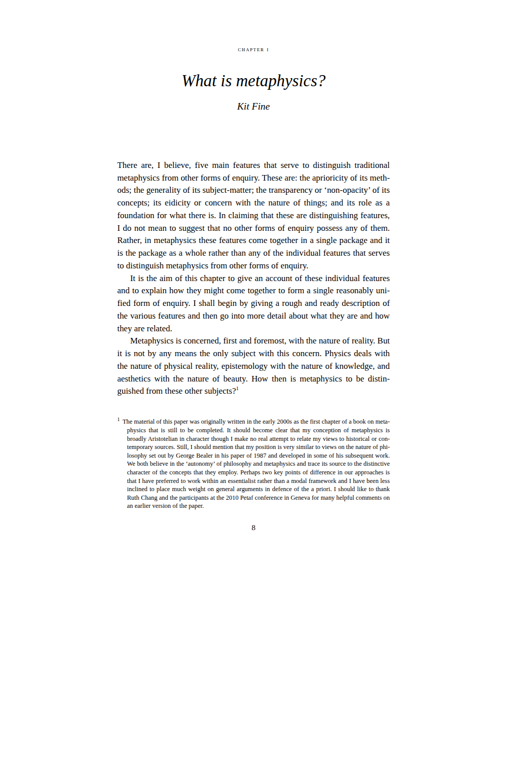chapter i
What is metaphysics?
Kit Fine
There are, I believe, five main features that serve to distinguish traditional metaphysics from other forms of enquiry. These are: the aprioricity of its methods; the generality of its subject-matter; the transparency or ‘non-opacity’ of its concepts; its eidicity or concern with the nature of things; and its role as a foundation for what there is. In claiming that these are distinguishing features, I do not mean to suggest that no other forms of enquiry possess any of them. Rather, in metaphysics these features come together in a single package and it is the package as a whole rather than any of the individual features that serves to distinguish metaphysics from other forms of enquiry.
It is the aim of this chapter to give an account of these individual features and to explain how they might come together to form a single reasonably unified form of enquiry. I shall begin by giving a rough and ready description of the various features and then go into more detail about what they are and how they are related.
Metaphysics is concerned, first and foremost, with the nature of reality. But it is not by any means the only subject with this concern. Physics deals with the nature of physical reality, epistemology with the nature of knowledge, and aesthetics with the nature of beauty. How then is metaphysics to be distinguished from these other subjects?1
1 The material of this paper was originally written in the early 2000s as the first chapter of a book on metaphysics that is still to be completed. It should become clear that my conception of metaphysics is broadly Aristotelian in character though I make no real attempt to relate my views to historical or contemporary sources. Still, I should mention that my position is very similar to views on the nature of philosophy set out by George Bealer in his paper of 1987 and developed in some of his subsequent work. We both believe in the ‘autonomy’ of philosophy and metaphysics and trace its source to the distinctive character of the concepts that they employ. Perhaps two key points of difference in our approaches is that I have preferred to work within an essentialist rather than a modal framework and I have been less inclined to place much weight on general arguments in defence of the a priori. I should like to thank Ruth Chang and the participants at the 2010 Petaf conference in Geneva for many helpful comments on an earlier version of the paper.
8